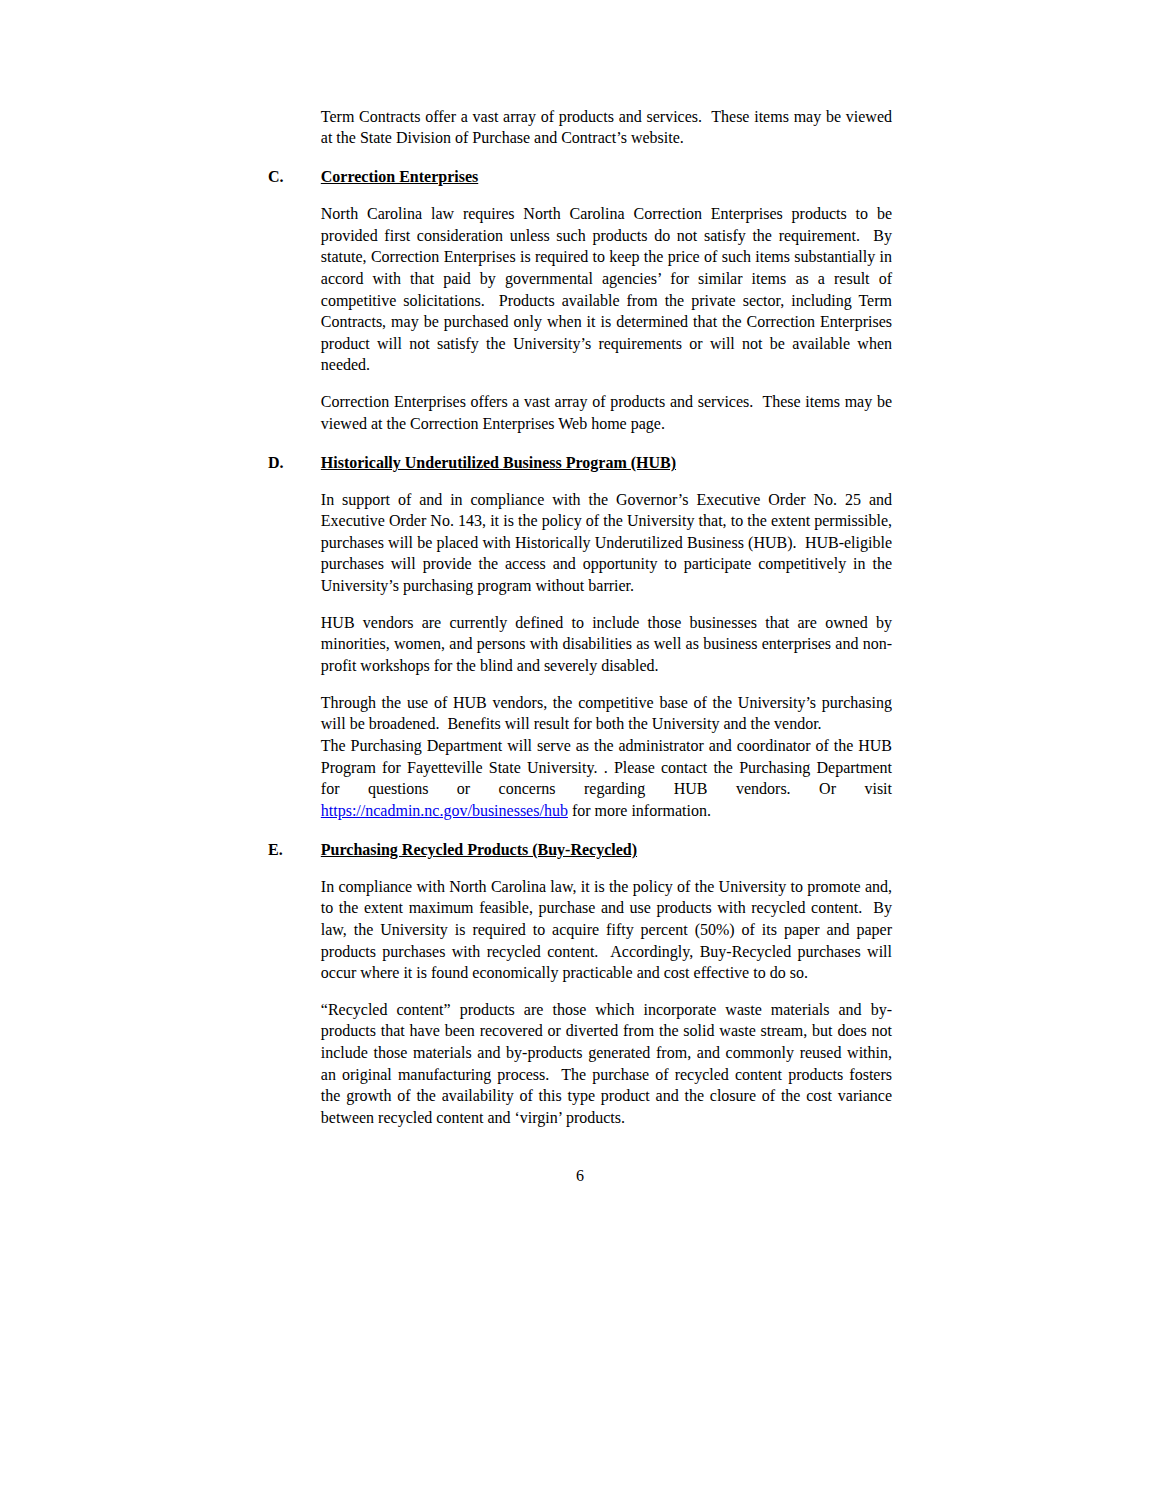Term Contracts offer a vast array of products and services. These items may be viewed at the State Division of Purchase and Contract’s website.
C. Correction Enterprises
North Carolina law requires North Carolina Correction Enterprises products to be provided first consideration unless such products do not satisfy the requirement. By statute, Correction Enterprises is required to keep the price of such items substantially in accord with that paid by governmental agencies’ for similar items as a result of competitive solicitations. Products available from the private sector, including Term Contracts, may be purchased only when it is determined that the Correction Enterprises product will not satisfy the University’s requirements or will not be available when needed.
Correction Enterprises offers a vast array of products and services. These items may be viewed at the Correction Enterprises Web home page.
D. Historically Underutilized Business Program (HUB)
In support of and in compliance with the Governor’s Executive Order No. 25 and Executive Order No. 143, it is the policy of the University that, to the extent permissible, purchases will be placed with Historically Underutilized Business (HUB). HUB-eligible purchases will provide the access and opportunity to participate competitively in the University’s purchasing program without barrier.
HUB vendors are currently defined to include those businesses that are owned by minorities, women, and persons with disabilities as well as business enterprises and non-profit workshops for the blind and severely disabled.
Through the use of HUB vendors, the competitive base of the University’s purchasing will be broadened. Benefits will result for both the University and the vendor.
The Purchasing Department will serve as the administrator and coordinator of the HUB Program for Fayetteville State University. . Please contact the Purchasing Department for questions or concerns regarding HUB vendors. Or visit https://ncadmin.nc.gov/businesses/hub for more information.
E. Purchasing Recycled Products (Buy-Recycled)
In compliance with North Carolina law, it is the policy of the University to promote and, to the extent maximum feasible, purchase and use products with recycled content. By law, the University is required to acquire fifty percent (50%) of its paper and paper products purchases with recycled content. Accordingly, Buy-Recycled purchases will occur where it is found economically practicable and cost effective to do so.
“Recycled content” products are those which incorporate waste materials and by-products that have been recovered or diverted from the solid waste stream, but does not include those materials and by-products generated from, and commonly reused within, an original manufacturing process. The purchase of recycled content products fosters the growth of the availability of this type product and the closure of the cost variance between recycled content and ‘virgin’ products.
6